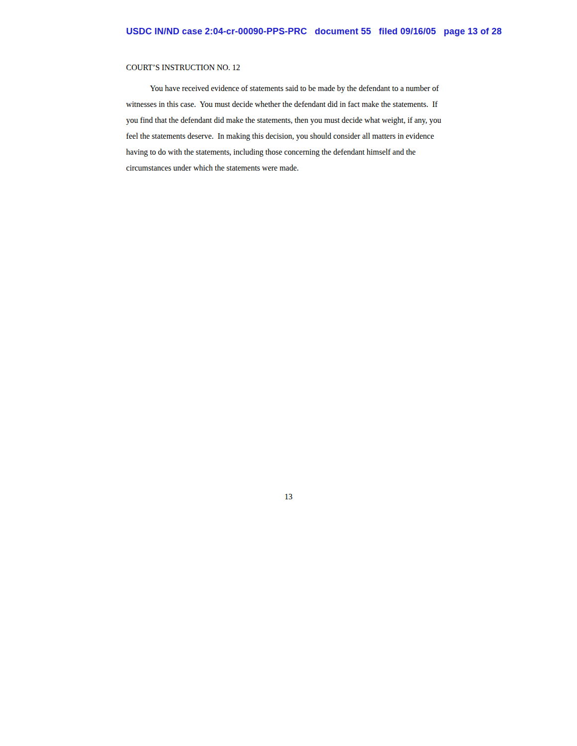USDC IN/ND case 2:04-cr-00090-PPS-PRC document 55 filed 09/16/05 page 13 of 28
COURT’S INSTRUCTION NO. 12
You have received evidence of statements said to be made by the defendant to a number of witnesses in this case. You must decide whether the defendant did in fact make the statements. If you find that the defendant did make the statements, then you must decide what weight, if any, you feel the statements deserve. In making this decision, you should consider all matters in evidence having to do with the statements, including those concerning the defendant himself and the circumstances under which the statements were made.
13